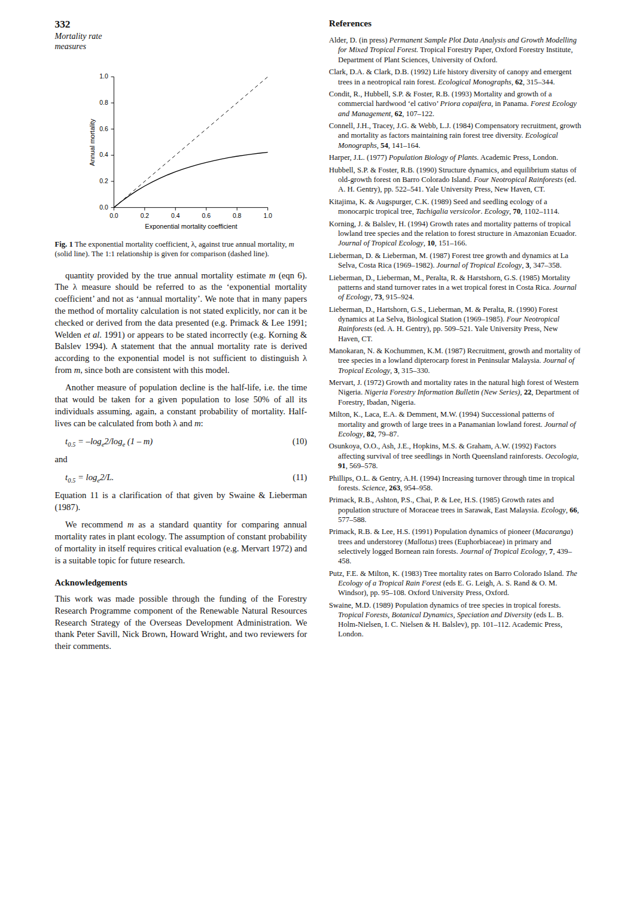332
Mortality rate
measures
0.0 0.2 0.4 0.6 0.8 1.0 0.0 0.2 0.4 0.6 0.8 1.0 Exponential mortality coefficient Annual mortality
Fig. 1 The exponential mortality coefficient, λ, against true annual mortality, m (solid line). The 1:1 relationship is given for comparison (dashed line).
quantity provided by the true annual mortality estimate m (eqn 6). The λ measure should be referred to as the ‘exponential mortality coefficient’ and not as ‘annual mortality’. We note that in many papers the method of mortality calculation is not stated explicitly, nor can it be checked or derived from the data presented (e.g. Primack & Lee 1991; Welden et al. 1991) or appears to be stated incorrectly (e.g. Korning & Balslev 1994). A statement that the annual mortality rate is derived according to the exponential model is not sufficient to distinguish λ from m, since both are consistent with this model.
Another measure of population decline is the half-life, i.e. the time that would be taken for a given population to lose 50% of all its individuals assuming, again, a constant probability of mortality. Half-lives can be calculated from both λ and m:
t0.5 = –loge2/loge (1 – m) (10)
and
t0.5 = loge2/L. (11)
Equation 11 is a clarification of that given by Swaine & Lieberman (1987).
We recommend m as a standard quantity for comparing annual mortality rates in plant ecology. The assumption of constant probability of mortality in itself requires critical evaluation (e.g. Mervart 1972) and is a suitable topic for future research.
Acknowledgements
This work was made possible through the funding of the Forestry Research Programme component of the Renewable Natural Resources Research Strategy of the Overseas Development Administration. We thank Peter Savill, Nick Brown, Howard Wright, and two reviewers for their comments.
References
Alder, D. (in press) Permanent Sample Plot Data Analysis and Growth Modelling for Mixed Tropical Forest. Tropical Forestry Paper, Oxford Forestry Institute, Department of Plant Sciences, University of Oxford.
Clark, D.A. & Clark, D.B. (1992) Life history diversity of canopy and emergent trees in a neotropical rain forest. Ecological Monographs, 62, 315–344.
Condit, R., Hubbell, S.P. & Foster, R.B. (1993) Mortality and growth of a commercial hardwood ‘el cativo’ Priora copaifera, in Panama. Forest Ecology and Management, 62, 107–122.
Connell, J.H., Tracey, J.G. & Webb, L.J. (1984) Compensatory recruitment, growth and mortality as factors maintaining rain forest tree diversity. Ecological Monographs, 54, 141–164.
Harper, J.L. (1977) Population Biology of Plants. Academic Press, London.
Hubbell, S.P. & Foster, R.B. (1990) Structure dynamics, and equilibrium status of old-growth forest on Barro Colorado Island. Four Neotropical Rainforests (ed. A. H. Gentry), pp. 522–541. Yale University Press, New Haven, CT.
Kitajima, K. & Augspurger, C.K. (1989) Seed and seedling ecology of a monocarpic tropical tree, Tachigalia versicolor. Ecology, 70, 1102–1114.
Korning, J. & Balslev, H. (1994) Growth rates and mortality patterns of tropical lowland tree species and the relation to forest structure in Amazonian Ecuador. Journal of Tropical Ecology, 10, 151–166.
Lieberman, D. & Lieberman, M. (1987) Forest tree growth and dynamics at La Selva, Costa Rica (1969–1982). Journal of Tropical Ecology, 3, 347–358.
Lieberman, D., Lieberman, M., Peralta, R. & Harstshorn, G.S. (1985) Mortality patterns and stand turnover rates in a wet tropical forest in Costa Rica. Journal of Ecology, 73, 915–924.
Lieberman, D., Hartshorn, G.S., Lieberman, M. & Peralta, R. (1990) Forest dynamics at La Selva, Biological Station (1969–1985). Four Neotropical Rainforests (ed. A. H. Gentry), pp. 509–521. Yale University Press, New Haven, CT.
Manokaran, N. & Kochummen, K.M. (1987) Recruitment, growth and mortality of tree species in a lowland dipterocarp forest in Peninsular Malaysia. Journal of Tropical Ecology, 3, 315–330.
Mervart, J. (1972) Growth and mortality rates in the natural high forest of Western Nigeria. Nigeria Forestry Information Bulletin (New Series), 22, Department of Forestry, Ibadan, Nigeria.
Milton, K., Laca, E.A. & Demment, M.W. (1994) Successional patterns of mortality and growth of large trees in a Panamanian lowland forest. Journal of Ecology, 82, 79–87.
Osunkoya, O.O., Ash, J.E., Hopkins, M.S. & Graham, A.W. (1992) Factors affecting survival of tree seedlings in North Queensland rainforests. Oecologia, 91, 569–578.
Phillips, O.L. & Gentry, A.H. (1994) Increasing turnover through time in tropical forests. Science, 263, 954–958.
Primack, R.B., Ashton, P.S., Chai, P. & Lee, H.S. (1985) Growth rates and population structure of Moraceae trees in Sarawak, East Malaysia. Ecology, 66, 577–588.
Primack, R.B. & Lee, H.S. (1991) Population dynamics of pioneer (Macaranga) trees and understorey (Mallotus) trees (Euphorbiaceae) in primary and selectively logged Bornean rain forests. Journal of Tropical Ecology, 7, 439–458.
Putz, F.E. & Milton, K. (1983) Tree mortality rates on Barro Colorado Island. The Ecology of a Tropical Rain Forest (eds E. G. Leigh, A. S. Rand & O. M. Windsor), pp. 95–108. Oxford University Press, Oxford.
Swaine, M.D. (1989) Population dynamics of tree species in tropical forests. Tropical Forests, Botanical Dynamics, Speciation and Diversity (eds L. B. Holm-Nielsen, I. C. Nielsen & H. Balslev), pp. 101–112. Academic Press, London.